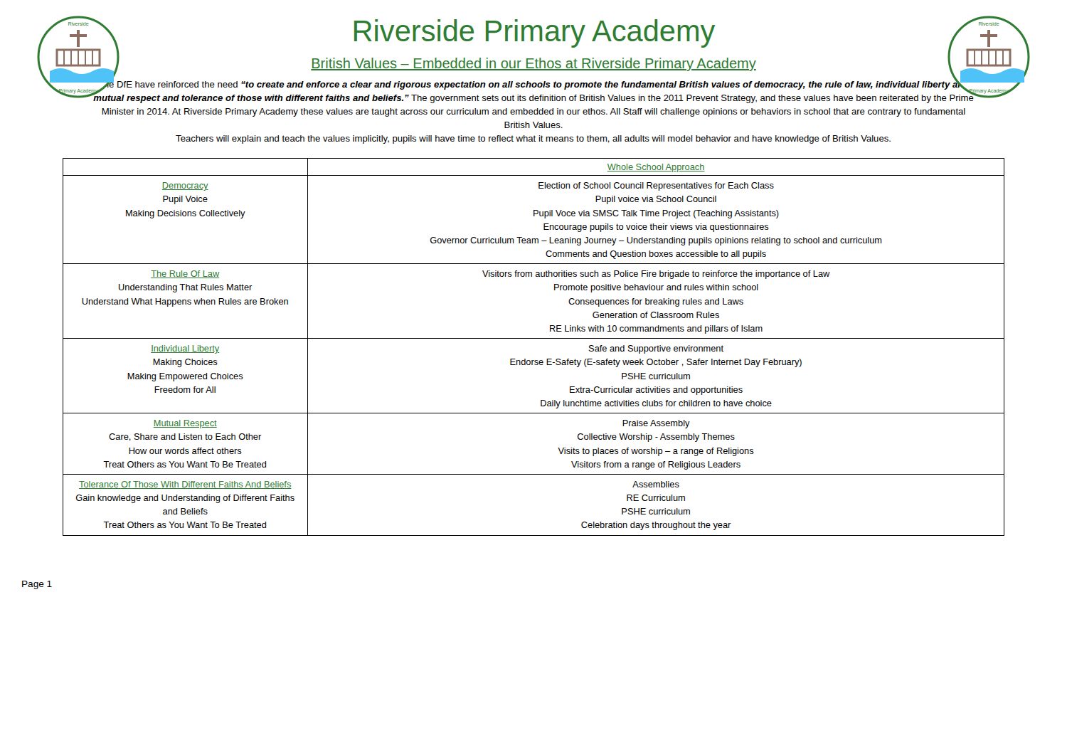Riverside Primary Academy
Riverside Primary Academy
Riverside Primary Academy
British Values – Embedded in our Ethos at Riverside Primary Academy
The DfE have reinforced the need “to create and enforce a clear and rigorous expectation on all schools to promote the fundamental British values of democracy, the rule of law, individual liberty and mutual respect and tolerance of those with different faiths and beliefs.” The government sets out its definition of British Values in the 2011 Prevent Strategy, and these values have been reiterated by the Prime Minister in 2014. At Riverside Primary Academy these values are taught across our curriculum and embedded in our ethos. All Staff will challenge opinions or behaviors in school that are contrary to fundamental British Values.
Teachers will explain and teach the values implicitly, pupils will have time to reflect what it means to them, all adults will model behavior and have knowledge of British Values.
| | Whole School Approach |
| --- | --- |
| Democracy Pupil Voice Making Decisions Collectively | Election of School Council Representatives for Each Class Pupil voice via School Council Pupil Voce via SMSC Talk Time Project (Teaching Assistants) Encourage pupils to voice their views via questionnaires Governor Curriculum Team – Leaning Journey – Understanding pupils opinions relating to school and curriculum Comments and Question boxes accessible to all pupils |
| The Rule Of Law Understanding That Rules Matter Understand What Happens when Rules are Broken | Visitors from authorities such as Police Fire brigade to reinforce the importance of Law Promote positive behaviour and rules within school Consequences for breaking rules and Laws Generation of Classroom Rules RE Links with 10 commandments and pillars of Islam |
| Individual Liberty Making Choices Making Empowered Choices Freedom for All | Safe and Supportive environment Endorse E-Safety (E-safety week October , Safer Internet Day February) PSHE curriculum Extra-Curricular activities and opportunities Daily lunchtime activities clubs for children to have choice |
| Mutual Respect Care, Share and Listen to Each Other How our words affect others Treat Others as You Want To Be Treated | Praise Assembly Collective Worship - Assembly Themes Visits to places of worship – a range of Religions Visitors from a range of Religious Leaders |
| Tolerance Of Those With Different Faiths And Beliefs Gain knowledge and Understanding of Different Faiths and Beliefs Treat Others as You Want To Be Treated | Assemblies RE Curriculum PSHE curriculum Celebration days throughout the year |
Page 1